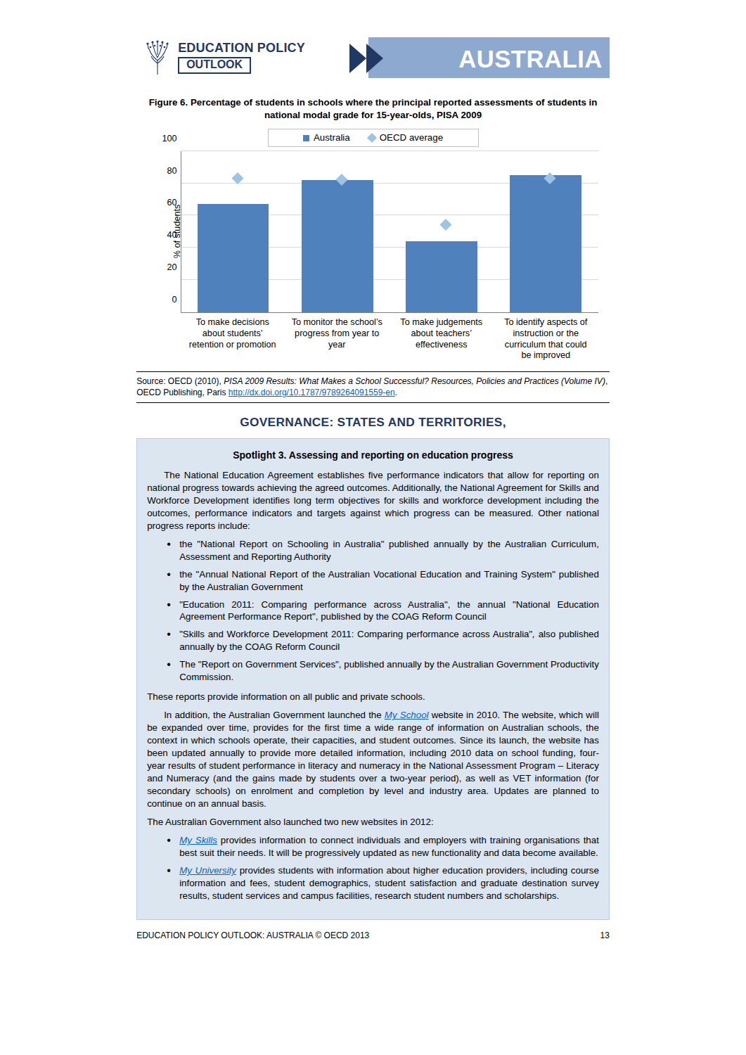EDUCATION POLICY
OUTLOOK
AUSTRALIA
Figure 6. Percentage of students in schools where the principal reported assessments of students in
national modal grade for 15-year-olds, PISA 2009
Australia OECD average
% of students
0
20
40
60
80
100
To make decisions about students’ retention or promotion
To monitor the school’s progress from year to year
To make judgements about teachers’ effectiveness
To identify aspects of instruction or the curriculum that could be improved
Source: OECD (2010), PISA 2009 Results: What Makes a School Successful? Resources, Policies and Practices (Volume IV), OECD Publishing, Paris http://dx.doi.org/10.1787/9789264091559-en.
GOVERNANCE: STATES AND TERRITORIES,
Spotlight 3. Assessing and reporting on education progress
The National Education Agreement establishes five performance indicators that allow for reporting on national progress towards achieving the agreed outcomes. Additionally, the National Agreement for Skills and Workforce Development identifies long term objectives for skills and workforce development including the outcomes, performance indicators and targets against which progress can be measured. Other national progress reports include:
the "National Report on Schooling in Australia" published annually by the Australian Curriculum, Assessment and Reporting Authority
the "Annual National Report of the Australian Vocational Education and Training System" published by the Australian Government
"Education 2011: Comparing performance across Australia", the annual "National Education Agreement Performance Report", published by the COAG Reform Council
"Skills and Workforce Development 2011: Comparing performance across Australia", also published annually by the COAG Reform Council
The "Report on Government Services", published annually by the Australian Government Productivity Commission.
These reports provide information on all public and private schools.
In addition, the Australian Government launched the My School website in 2010. The website, which will be expanded over time, provides for the first time a wide range of information on Australian schools, the context in which schools operate, their capacities, and student outcomes. Since its launch, the website has been updated annually to provide more detailed information, including 2010 data on school funding, four-year results of student performance in literacy and numeracy in the National Assessment Program – Literacy and Numeracy (and the gains made by students over a two-year period), as well as VET information (for secondary schools) on enrolment and completion by level and industry area. Updates are planned to continue on an annual basis.
The Australian Government also launched two new websites in 2012:
My Skills provides information to connect individuals and employers with training organisations that best suit their needs. It will be progressively updated as new functionality and data become available.
My University provides students with information about higher education providers, including course information and fees, student demographics, student satisfaction and graduate destination survey results, student services and campus facilities, research student numbers and scholarships.
EDUCATION POLICY OUTLOOK: AUSTRALIA © OECD 2013
13